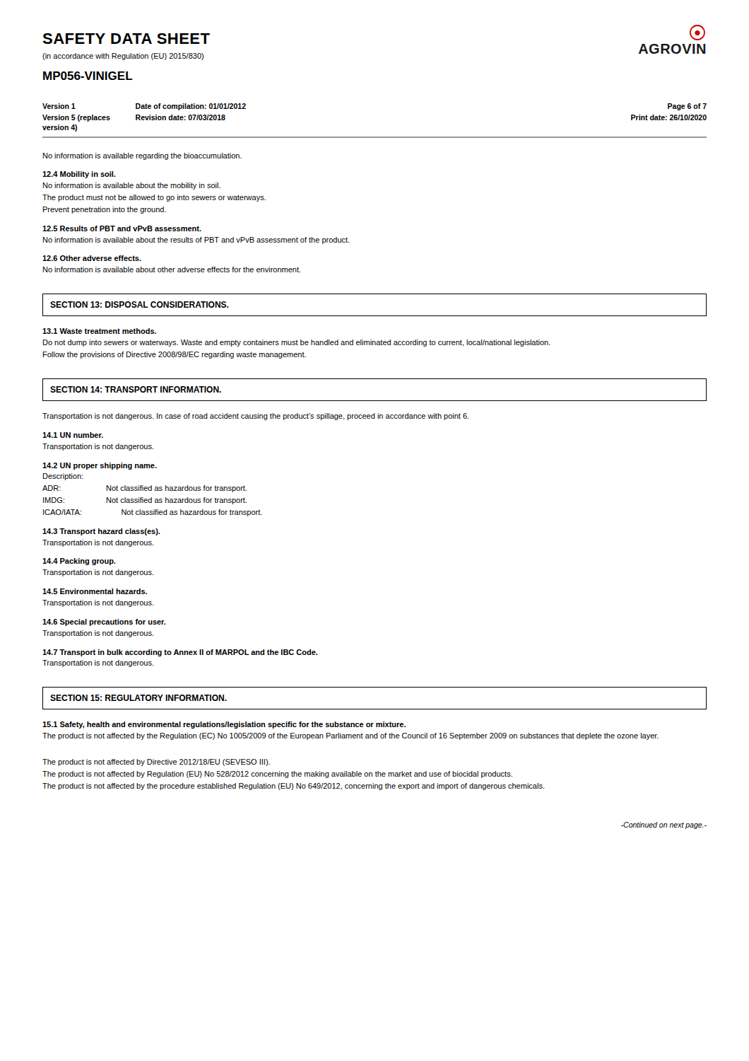SAFETY DATA SHEET
(in accordance with Regulation (EU) 2015/830)
MP056-VINIGEL
⦿
AGROVIN
| Version 1 | Date of compilation: 01/01/2012 | Page 6 of 7 |
| Version 5 (replaces version 4) | Revision date: 07/03/2018 | Print date: 26/10/2020 |
No information is available regarding the bioaccumulation.
12.4 Mobility in soil.
No information is available about the mobility in soil.
The product must not be allowed to go into sewers or waterways.
Prevent penetration into the ground.
12.5 Results of PBT and vPvB assessment.
No information is available about the results of PBT and vPvB assessment of the product.
12.6 Other adverse effects.
No information is available about other adverse effects for the environment.
SECTION 13: DISPOSAL CONSIDERATIONS.
13.1 Waste treatment methods.
Do not dump into sewers or waterways. Waste and empty containers must be handled and eliminated according to current, local/national legislation.
Follow the provisions of Directive 2008/98/EC regarding waste management.
SECTION 14: TRANSPORT INFORMATION.
Transportation is not dangerous. In case of road accident causing the product’s spillage, proceed in accordance with point 6.
14.1 UN number.
Transportation is not dangerous.
14.2 UN proper shipping name.
Description:
ADR: Not classified as hazardous for transport.
IMDG: Not classified as hazardous for transport.
ICAO/IATA: Not classified as hazardous for transport.
14.3 Transport hazard class(es).
Transportation is not dangerous.
14.4 Packing group.
Transportation is not dangerous.
14.5 Environmental hazards.
Transportation is not dangerous.
14.6 Special precautions for user.
Transportation is not dangerous.
14.7 Transport in bulk according to Annex II of MARPOL and the IBC Code.
Transportation is not dangerous.
SECTION 15: REGULATORY INFORMATION.
15.1 Safety, health and environmental regulations/legislation specific for the substance or mixture.
The product is not affected by the Regulation (EC) No 1005/2009 of the European Parliament and of the Council of 16 September 2009 on substances that deplete the ozone layer.
The product is not affected by Directive 2012/18/EU (SEVESO III).
The product is not affected by Regulation (EU) No 528/2012 concerning the making available on the market and use of biocidal products.
The product is not affected by the procedure established Regulation (EU) No 649/2012, concerning the export and import of dangerous chemicals.
-Continued on next page.-